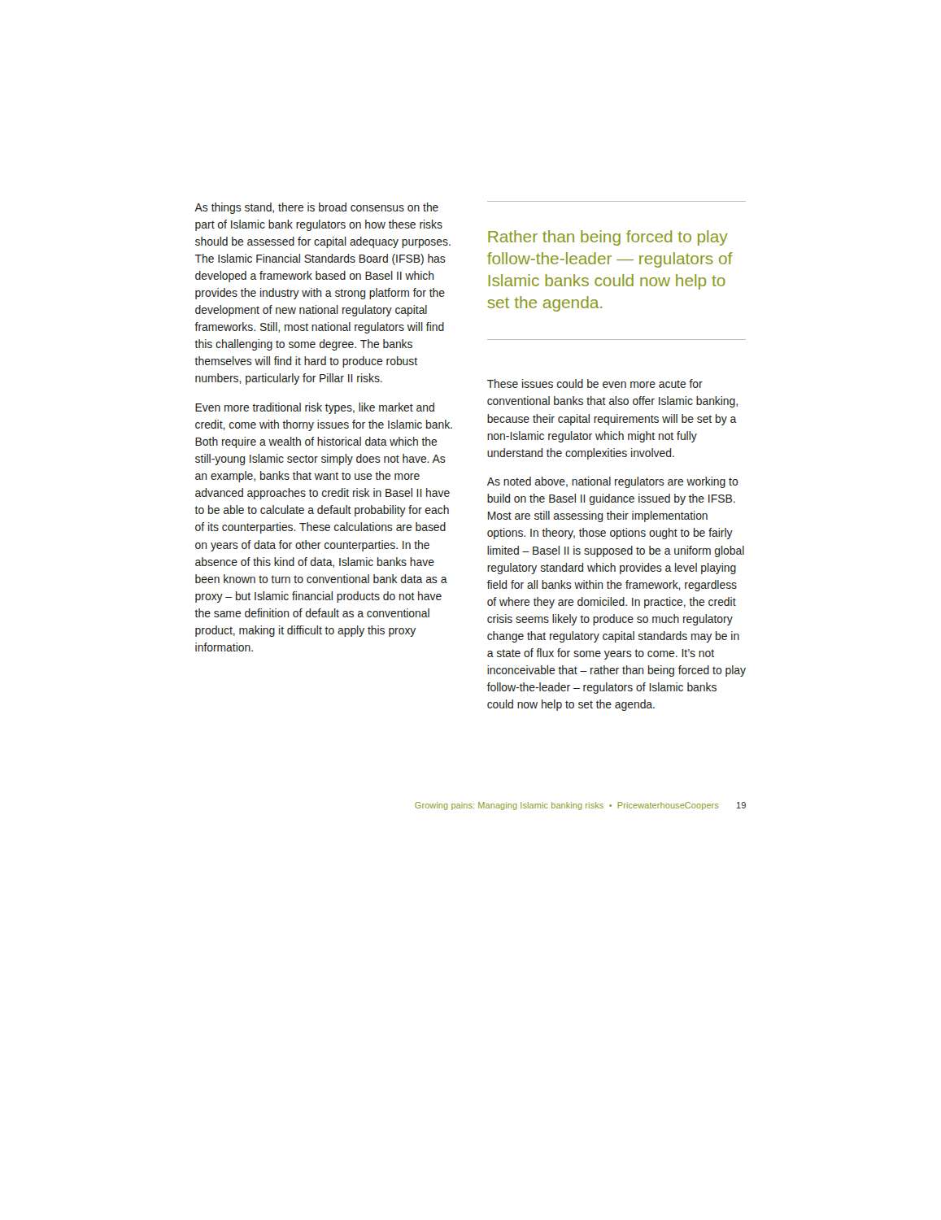As things stand, there is broad consensus on the part of Islamic bank regulators on how these risks should be assessed for capital adequacy purposes. The Islamic Financial Standards Board (IFSB) has developed a framework based on Basel II which provides the industry with a strong platform for the development of new national regulatory capital frameworks. Still, most national regulators will find this challenging to some degree. The banks themselves will find it hard to produce robust numbers, particularly for Pillar II risks.
Even more traditional risk types, like market and credit, come with thorny issues for the Islamic bank. Both require a wealth of historical data which the still-young Islamic sector simply does not have. As an example, banks that want to use the more advanced approaches to credit risk in Basel II have to be able to calculate a default probability for each of its counterparties. These calculations are based on years of data for other counterparties. In the absence of this kind of data, Islamic banks have been known to turn to conventional bank data as a proxy – but Islamic financial products do not have the same definition of default as a conventional product, making it difficult to apply this proxy information.
Rather than being forced to play follow-the-leader — regulators of Islamic banks could now help to set the agenda.
These issues could be even more acute for conventional banks that also offer Islamic banking, because their capital requirements will be set by a non-Islamic regulator which might not fully understand the complexities involved.
As noted above, national regulators are working to build on the Basel II guidance issued by the IFSB. Most are still assessing their implementation options. In theory, those options ought to be fairly limited – Basel II is supposed to be a uniform global regulatory standard which provides a level playing field for all banks within the framework, regardless of where they are domiciled. In practice, the credit crisis seems likely to produce so much regulatory change that regulatory capital standards may be in a state of flux for some years to come. It’s not inconceivable that – rather than being forced to play follow-the-leader – regulators of Islamic banks could now help to set the agenda.
Growing pains: Managing Islamic banking risks • PricewaterhouseCoopers19